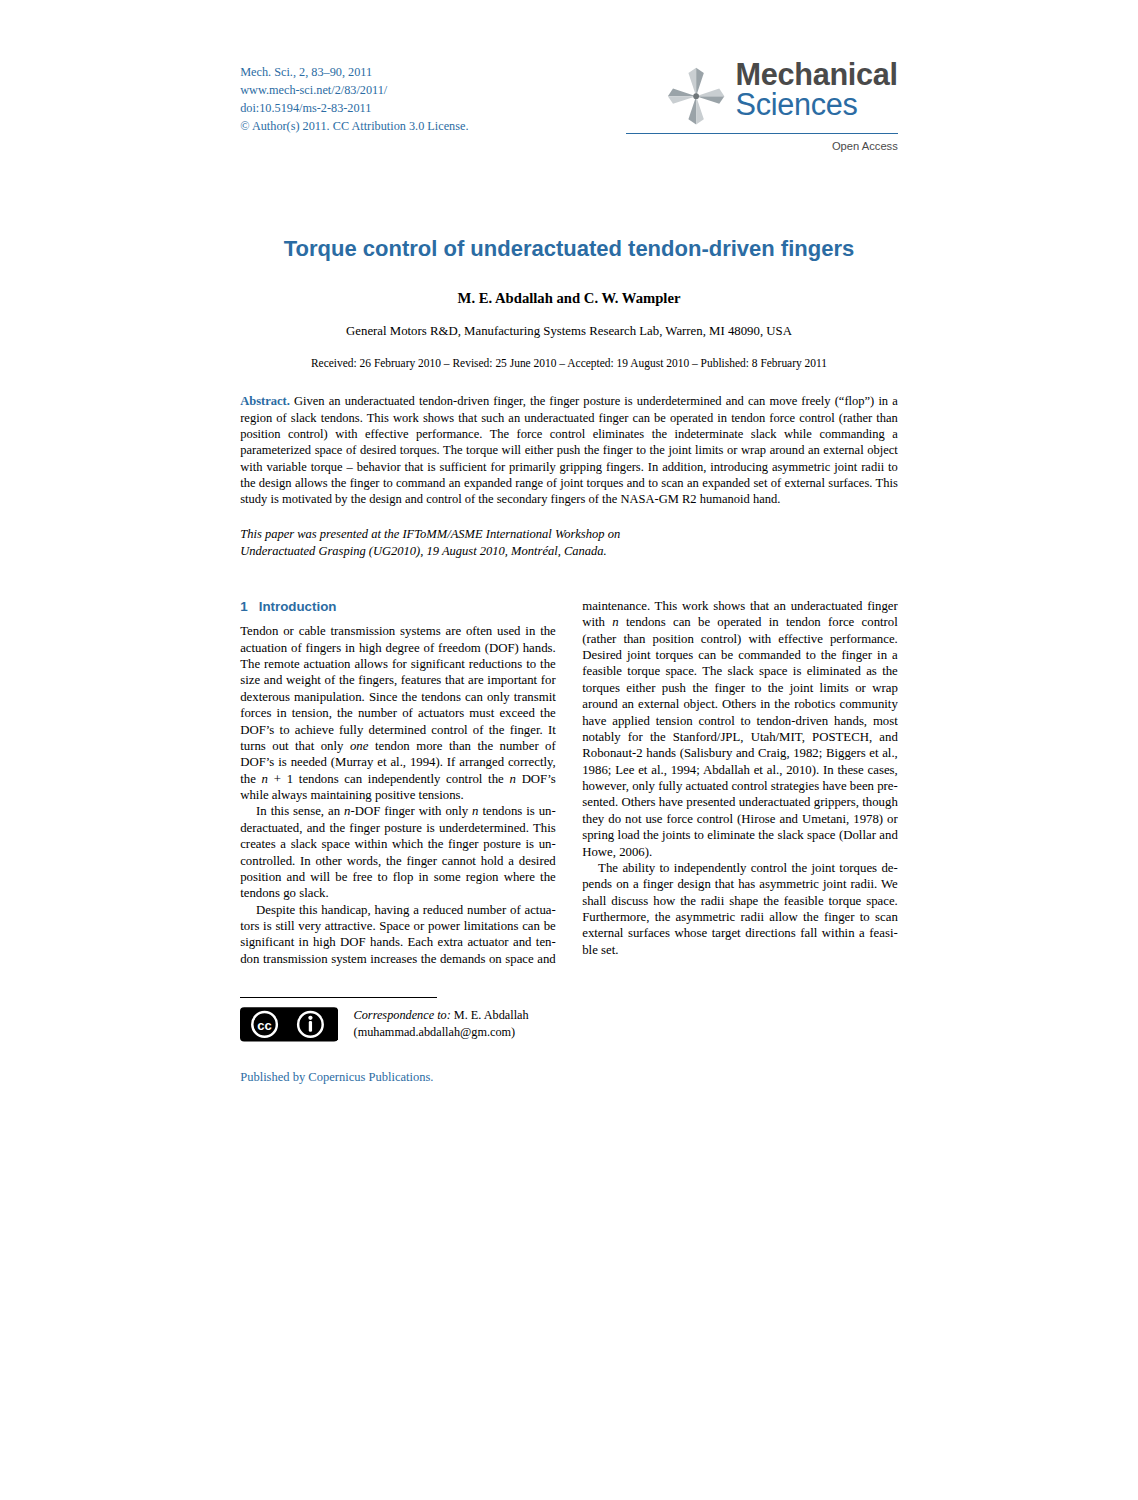Mech. Sci., 2, 83–90, 2011
www.mech-sci.net/2/83/2011/
doi:10.5194/ms-2-83-2011
© Author(s) 2011. CC Attribution 3.0 License.
Mechanical Sciences
Open Access
Torque control of underactuated tendon-driven fingers
M. E. Abdallah and C. W. Wampler
General Motors R&D, Manufacturing Systems Research Lab, Warren, MI 48090, USA
Received: 26 February 2010 – Revised: 25 June 2010 – Accepted: 19 August 2010 – Published: 8 February 2011
Abstract. Given an underactuated tendon-driven finger, the finger posture is underdetermined and can move freely (“flop”) in a region of slack tendons. This work shows that such an underactuated finger can be operated in tendon force control (rather than position control) with effective performance. The force control eliminates the indeterminate slack while commanding a parameterized space of desired torques. The torque will either push the finger to the joint limits or wrap around an external object with variable torque – behavior that is sufficient for primarily gripping fingers. In addition, introducing asymmetric joint radii to the design allows the finger to command an expanded range of joint torques and to scan an expanded set of external surfaces. This study is motivated by the design and control of the secondary fingers of the NASA-GM R2 humanoid hand.
This paper was presented at the IFToMM/ASME International Workshop on
Underactuated Grasping (UG2010), 19 August 2010, Montréal, Canada.
1 Introduction
Tendon or cable transmission systems are often used in the actuation of fingers in high degree of freedom (DOF) hands. The remote actuation allows for significant reductions to the size and weight of the fingers, features that are important for dexterous manipulation. Since the tendons can only transmit forces in tension, the number of actuators must exceed the DOF’s to achieve fully determined control of the finger. It turns out that only one tendon more than the number of DOF’s is needed (Murray et al., 1994). If arranged correctly, the n + 1 tendons can independently control the n DOF’s while always maintaining positive tensions.
In this sense, an n-DOF finger with only n tendons is underactuated, and the finger posture is underdetermined. This creates a slack space within which the finger posture is uncontrolled. In other words, the finger cannot hold a desired position and will be free to flop in some region where the tendons go slack.
Despite this handicap, having a reduced number of actuators is still very attractive. Space or power limitations can be significant in high DOF hands. Each extra actuator and tendon transmission system increases the demands on space and maintenance. This work shows that an underactuated finger with n tendons can be operated in tendon force control (rather than position control) with effective performance. Desired joint torques can be commanded to the finger in a feasible torque space. The slack space is eliminated as the torques either push the finger to the joint limits or wrap around an external object. Others in the robotics community have applied tension control to tendon-driven hands, most notably for the Stanford/JPL, Utah/MIT, POSTECH, and Robonaut-2 hands (Salisbury and Craig, 1982; Biggers et al., 1986; Lee et al., 1994; Abdallah et al., 2010). In these cases, however, only fully actuated control strategies have been presented. Others have presented underactuated grippers, though they do not use force control (Hirose and Umetani, 1978) or spring load the joints to eliminate the slack space (Dollar and Howe, 2006).
The ability to independently control the joint torques depends on a finger design that has asymmetric joint radii. We shall discuss how the radii shape the feasible torque space. Furthermore, the asymmetric radii allow the finger to scan external surfaces whose target directions fall within a feasible set.
cc
Correspondence to: M. E. Abdallah
(muhammad.abdallah@gm.com)
Published by Copernicus Publications.